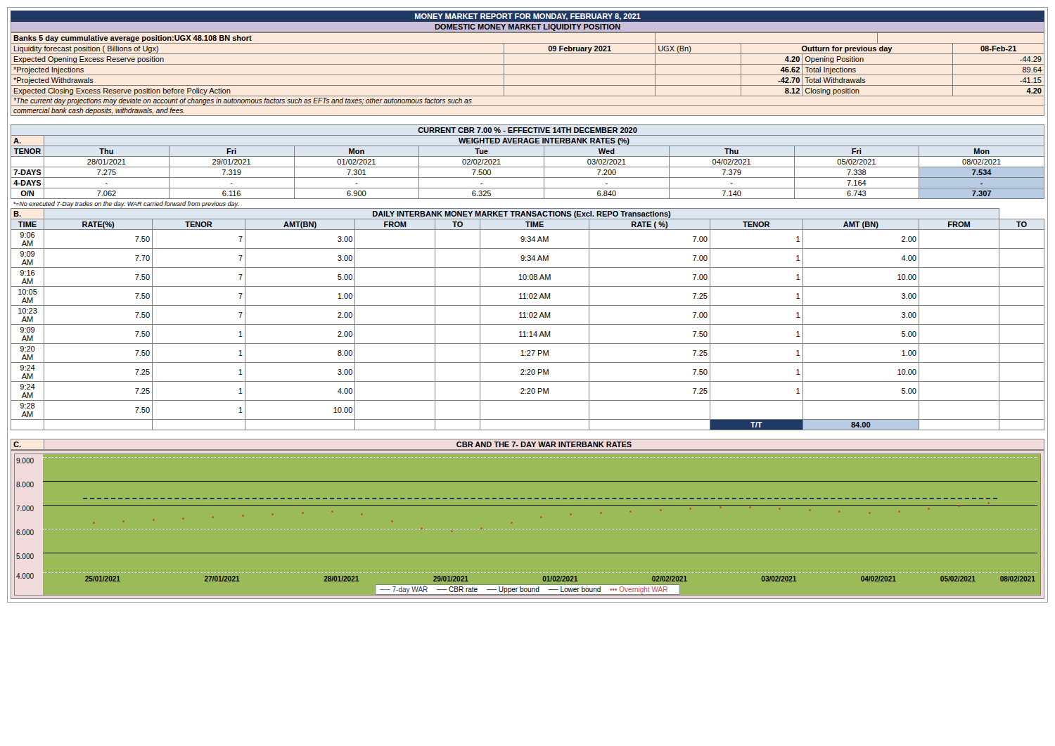| MONEY MARKET REPORT FOR MONDAY, FEBRUARY 8, 2021 |
| DOMESTIC MONEY MARKET LIQUIDITY POSITION |
| Banks 5 day cummulative average position:UGX 48.108 BN short | | |
| Liquidity forecast position ( Billions of Ugx) | 09 February 2021 | UGX (Bn) | Outturn for previous day | 08-Feb-21 |
| Expected Opening Excess Reserve position | | | 4.20 | Opening Position | -44.29 |
| *Projected Injections | | | 46.62 | Total Injections | 89.64 |
| *Projected Withdrawals | | | -42.70 | Total Withdrawals | -41.15 |
| Expected Closing Excess Reserve position before Policy Action | | | 8.12 | Closing position | 4.20 |
| *The current day projections may deviate on account of changes in autonomous factors such as EFTs and taxes; other autonomous factors such as |
| commercial bank cash deposits, withdrawals, and fees. |
| CURRENT CBR 7.00 % - EFFECTIVE 14TH DECEMBER 2020 |
| A. | WEIGHTED AVERAGE INTERBANK RATES (%) |
| TENOR | Thu | Fri | Mon | Tue | Wed | Thu | Fri | Mon |
| | 28/01/2021 | 29/01/2021 | 01/02/2021 | 02/02/2021 | 03/02/2021 | 04/02/2021 | 05/02/2021 | 08/02/2021 |
| 7-DAYS | 7.275 | 7.319 | 7.301 | 7.500 | 7.200 | 7.379 | 7.338 | 7.534 |
| 4-DAYS | - | - | - | - | - | - | 7.164 | - |
| O/N | 7.062 | 6.116 | 6.900 | 6.325 | 6.840 | 7.140 | 6.743 | 7.307 |
| *=No executed 7-Day trades on the day. WAR carried forward from previous day. |
| B. | DAILY INTERBANK MONEY MARKET TRANSACTIONS (Excl. REPO Transactions) |
| TIME | RATE(%) | TENOR | AMT(BN) | FROM | TO | TIME | RATE ( %) | TENOR | AMT (BN) | FROM | TO |
| 9:06 AM | 7.50 | 7 | 3.00 | | | 9:34 AM | 7.00 | 1 | 2.00 | | |
| 9:09 AM | 7.70 | 7 | 3.00 | | | 9:34 AM | 7.00 | 1 | 4.00 | | |
| 9:16 AM | 7.50 | 7 | 5.00 | | | 10:08 AM | 7.00 | 1 | 10.00 | | |
| 10:05 AM | 7.50 | 7 | 1.00 | | | 11:02 AM | 7.25 | 1 | 3.00 | | |
| 10:23 AM | 7.50 | 7 | 2.00 | | | 11:02 AM | 7.00 | 1 | 3.00 | | |
| 9:09 AM | 7.50 | 1 | 2.00 | | | 11:14 AM | 7.50 | 1 | 5.00 | | |
| 9:20 AM | 7.50 | 1 | 8.00 | | | 1:27 PM | 7.25 | 1 | 1.00 | | |
| 9:24 AM | 7.25 | 1 | 3.00 | | | 2:20 PM | 7.50 | 1 | 10.00 | | |
| 9:24 AM | 7.25 | 1 | 4.00 | | | 2:20 PM | 7.25 | 1 | 5.00 | | |
| 9:28 AM | 7.50 | 1 | 10.00 | | | | | | | | |
| | | | | | | | | T/T | 84.00 | | |
| C. | CBR AND THE 7- DAY WAR INTERBANK RATES |
9.000
8.000
7.000
6.000
5.000
4.000
25/01/2021
27/01/2021
28/01/2021
29/01/2021
01/02/2021
02/02/2021
03/02/2021
04/02/2021
05/02/2021
08/02/2021
── 7-day WAR ── CBR rate ── Upper bound ── Lower bound ••• Overnight WAR